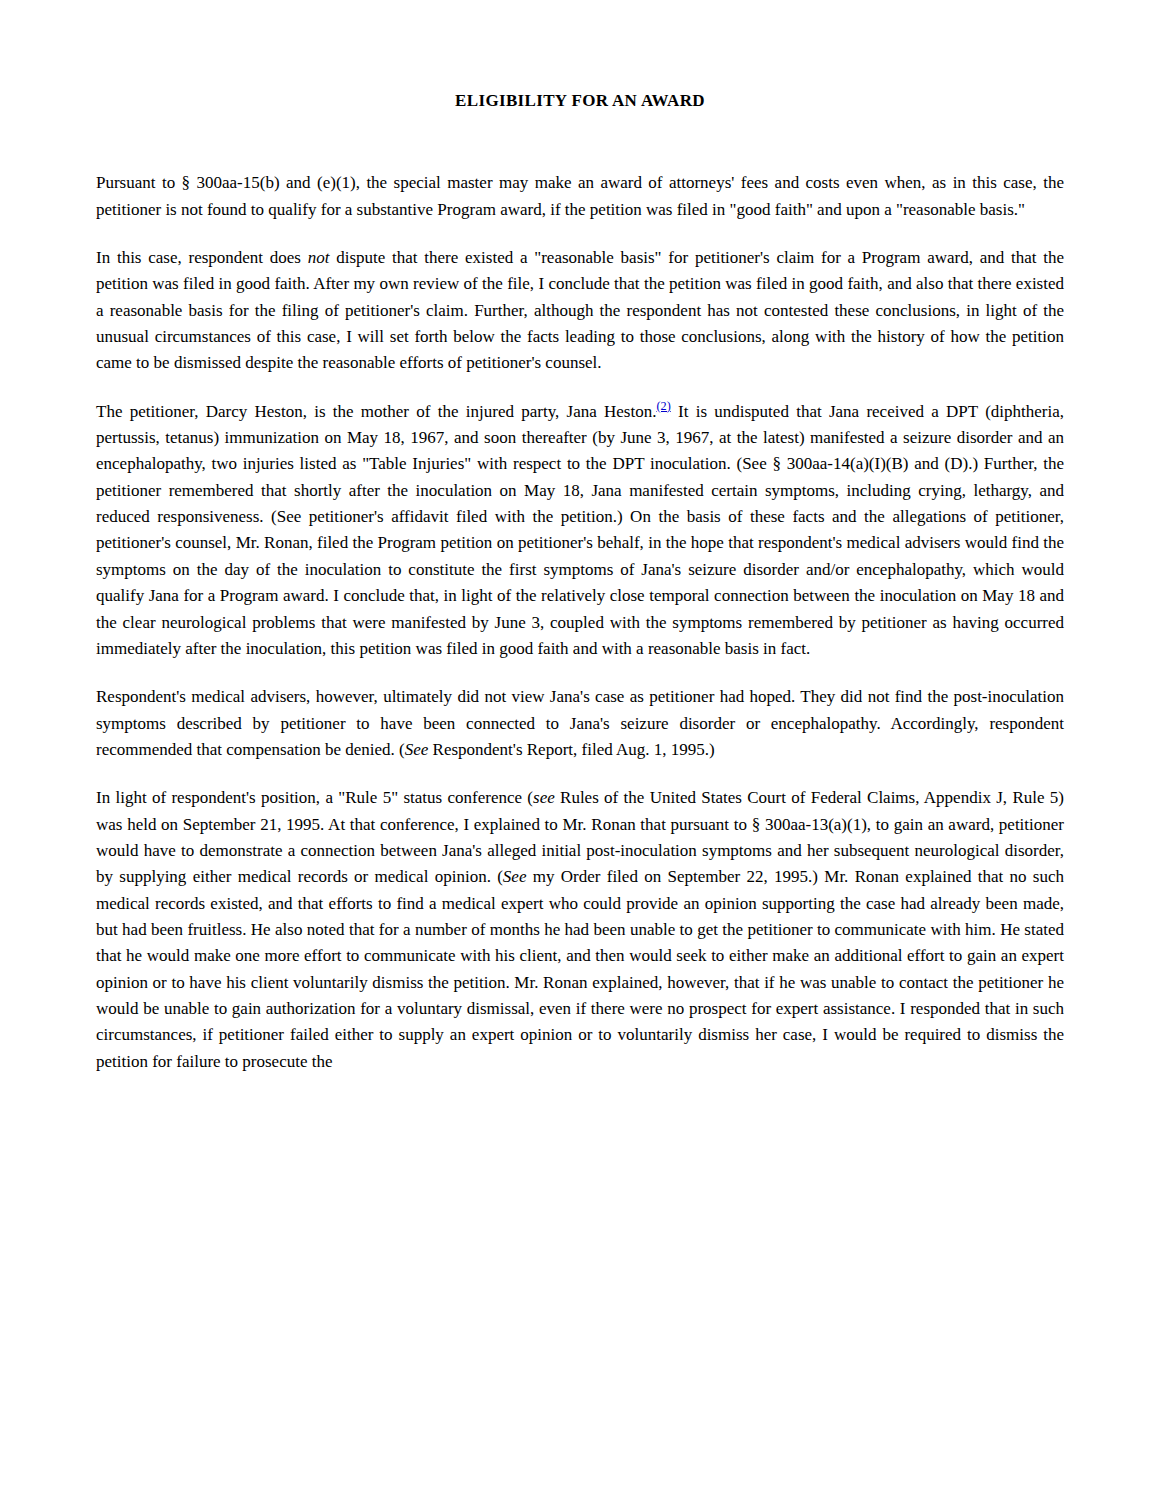ELIGIBILITY FOR AN AWARD
Pursuant to § 300aa-15(b) and (e)(1), the special master may make an award of attorneys' fees and costs even when, as in this case, the petitioner is not found to qualify for a substantive Program award, if the petition was filed in "good faith" and upon a "reasonable basis."
In this case, respondent does not dispute that there existed a "reasonable basis" for petitioner's claim for a Program award, and that the petition was filed in good faith. After my own review of the file, I conclude that the petition was filed in good faith, and also that there existed a reasonable basis for the filing of petitioner's claim. Further, although the respondent has not contested these conclusions, in light of the unusual circumstances of this case, I will set forth below the facts leading to those conclusions, along with the history of how the petition came to be dismissed despite the reasonable efforts of petitioner's counsel.
The petitioner, Darcy Heston, is the mother of the injured party, Jana Heston.(2) It is undisputed that Jana received a DPT (diphtheria, pertussis, tetanus) immunization on May 18, 1967, and soon thereafter (by June 3, 1967, at the latest) manifested a seizure disorder and an encephalopathy, two injuries listed as "Table Injuries" with respect to the DPT inoculation. (See § 300aa-14(a)(I)(B) and (D).) Further, the petitioner remembered that shortly after the inoculation on May 18, Jana manifested certain symptoms, including crying, lethargy, and reduced responsiveness. (See petitioner's affidavit filed with the petition.) On the basis of these facts and the allegations of petitioner, petitioner's counsel, Mr. Ronan, filed the Program petition on petitioner's behalf, in the hope that respondent's medical advisers would find the symptoms on the day of the inoculation to constitute the first symptoms of Jana's seizure disorder and/or encephalopathy, which would qualify Jana for a Program award. I conclude that, in light of the relatively close temporal connection between the inoculation on May 18 and the clear neurological problems that were manifested by June 3, coupled with the symptoms remembered by petitioner as having occurred immediately after the inoculation, this petition was filed in good faith and with a reasonable basis in fact.
Respondent's medical advisers, however, ultimately did not view Jana's case as petitioner had hoped. They did not find the post-inoculation symptoms described by petitioner to have been connected to Jana's seizure disorder or encephalopathy. Accordingly, respondent recommended that compensation be denied. (See Respondent's Report, filed Aug. 1, 1995.)
In light of respondent's position, a "Rule 5" status conference (see Rules of the United States Court of Federal Claims, Appendix J, Rule 5) was held on September 21, 1995. At that conference, I explained to Mr. Ronan that pursuant to § 300aa-13(a)(1), to gain an award, petitioner would have to demonstrate a connection between Jana's alleged initial post-inoculation symptoms and her subsequent neurological disorder, by supplying either medical records or medical opinion. (See my Order filed on September 22, 1995.) Mr. Ronan explained that no such medical records existed, and that efforts to find a medical expert who could provide an opinion supporting the case had already been made, but had been fruitless. He also noted that for a number of months he had been unable to get the petitioner to communicate with him. He stated that he would make one more effort to communicate with his client, and then would seek to either make an additional effort to gain an expert opinion or to have his client voluntarily dismiss the petition. Mr. Ronan explained, however, that if he was unable to contact the petitioner he would be unable to gain authorization for a voluntary dismissal, even if there were no prospect for expert assistance. I responded that in such circumstances, if petitioner failed either to supply an expert opinion or to voluntarily dismiss her case, I would be required to dismiss the petition for failure to prosecute the